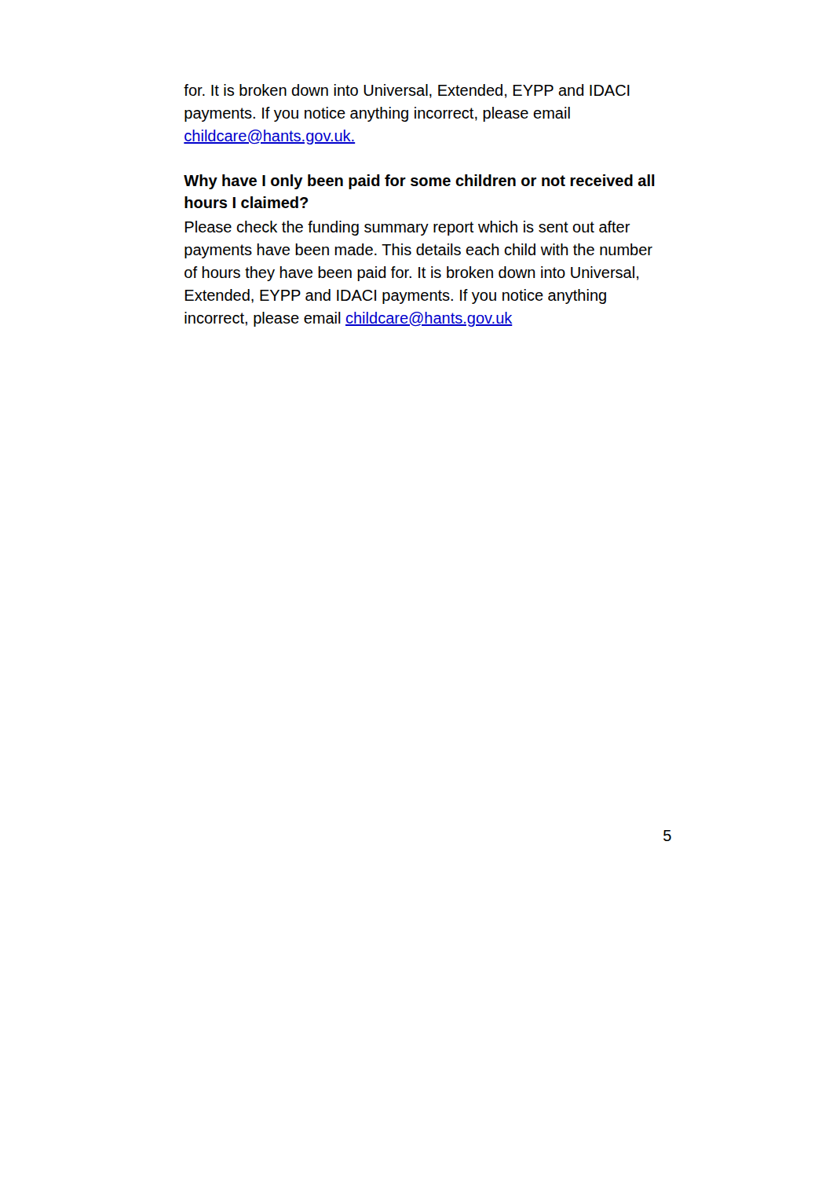for. It is broken down into Universal, Extended, EYPP and IDACI payments. If you notice anything incorrect, please email childcare@hants.gov.uk.
Why have I only been paid for some children or not received all hours I claimed?
Please check the funding summary report which is sent out after payments have been made. This details each child with the number of hours they have been paid for. It is broken down into Universal, Extended, EYPP and IDACI payments. If you notice anything incorrect, please email childcare@hants.gov.uk
5